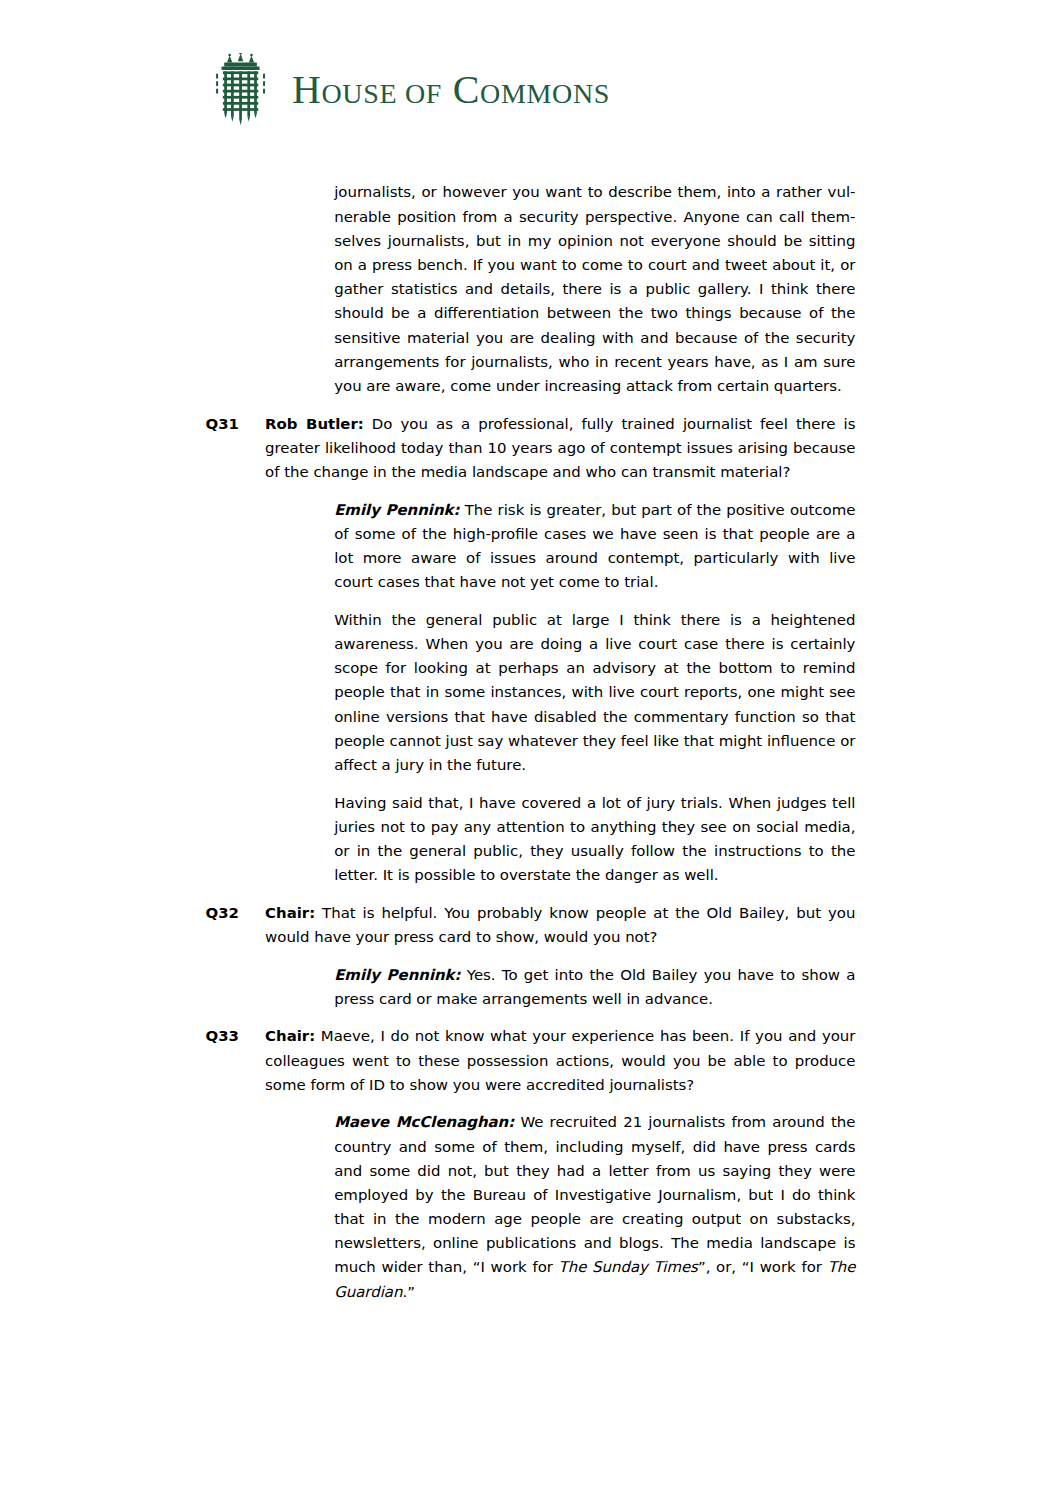HOUSE OF COMMONS
journalists, or however you want to describe them, into a rather vulnerable position from a security perspective. Anyone can call themselves journalists, but in my opinion not everyone should be sitting on a press bench. If you want to come to court and tweet about it, or gather statistics and details, there is a public gallery. I think there should be a differentiation between the two things because of the sensitive material you are dealing with and because of the security arrangements for journalists, who in recent years have, as I am sure you are aware, come under increasing attack from certain quarters.
Q31
Rob Butler: Do you as a professional, fully trained journalist feel there is greater likelihood today than 10 years ago of contempt issues arising because of the change in the media landscape and who can transmit material?
Emily Pennink: The risk is greater, but part of the positive outcome of some of the high-profile cases we have seen is that people are a lot more aware of issues around contempt, particularly with live court cases that have not yet come to trial.
Within the general public at large I think there is a heightened awareness. When you are doing a live court case there is certainly scope for looking at perhaps an advisory at the bottom to remind people that in some instances, with live court reports, one might see online versions that have disabled the commentary function so that people cannot just say whatever they feel like that might influence or affect a jury in the future.
Having said that, I have covered a lot of jury trials. When judges tell juries not to pay any attention to anything they see on social media, or in the general public, they usually follow the instructions to the letter. It is possible to overstate the danger as well.
Q32
Chair: That is helpful. You probably know people at the Old Bailey, but you would have your press card to show, would you not?
Emily Pennink: Yes. To get into the Old Bailey you have to show a press card or make arrangements well in advance.
Q33
Chair: Maeve, I do not know what your experience has been. If you and your colleagues went to these possession actions, would you be able to produce some form of ID to show you were accredited journalists?
Maeve McClenaghan: We recruited 21 journalists from around the country and some of them, including myself, did have press cards and some did not, but they had a letter from us saying they were employed by the Bureau of Investigative Journalism, but I do think that in the modern age people are creating output on substacks, newsletters, online publications and blogs. The media landscape is much wider than, “I work for The Sunday Times”, or, “I work for The Guardian.”